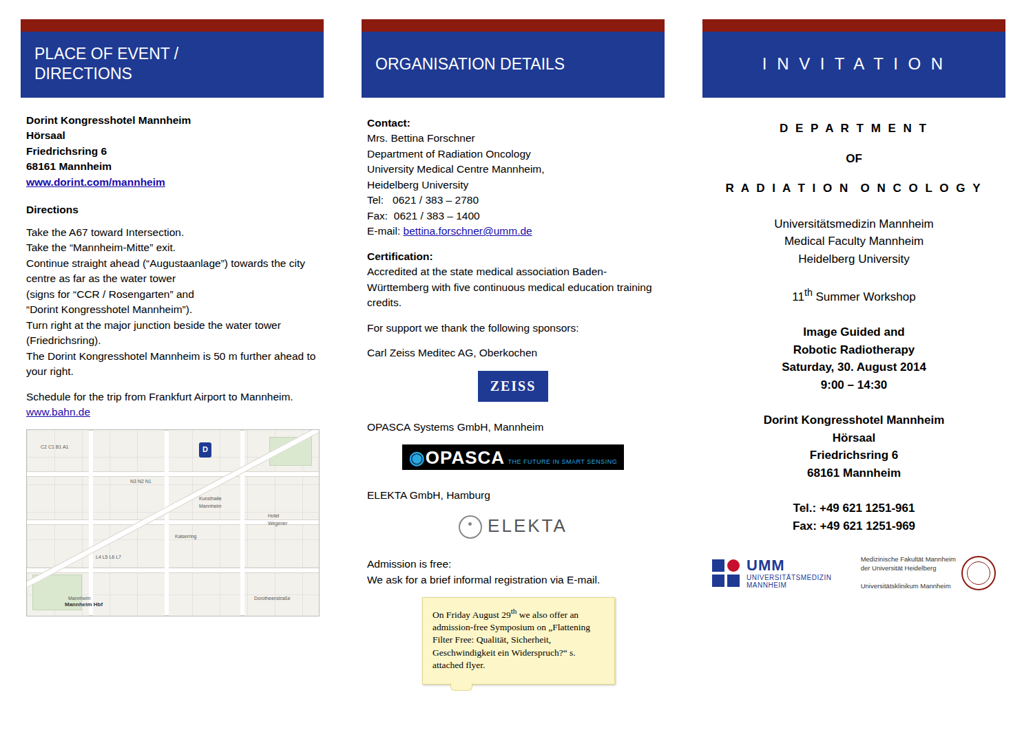PLACE OF EVENT /
DIRECTIONS
Dorint Kongresshotel Mannheim
Hörsaal
Friedrichsring 6
68161 Mannheim
www.dorint.com/mannheim
Directions
Take the A67 toward Intersection.
Take the “Mannheim-Mitte” exit.
Continue straight ahead (“Augustaanlage”) towards the city centre as far as the water tower
(signs for “CCR / Rosengarten” and
“Dorint Kongresshotel Mannheim”).
Turn right at the major junction beside the water tower (Friedrichsring).
The Dorint Kongresshotel Mannheim is 50 m further ahead to your right.
Schedule for the trip from Frankfurt Airport to Mannheim.
www.bahn.de
D
C2 C1 B1 A1
N3 N2 N1
Kunsthalle
Mannheim
Kaiserring
Hotel
Wegener
L4 L5 L6 L7
Mannheim
Dorotheenstraße
Mannheim Hbf
ORGANISATION DETAILS
Contact:
Mrs. Bettina Forschner
Department of Radiation Oncology
University Medical Centre Mannheim,
Heidelberg University
Tel: 0621 / 383 – 2780
Fax: 0621 / 383 – 1400
E-mail: bettina.forschner@umm.de
Certification:
Accredited at the state medical association Baden-Württemberg with five continuous medical education training credits.
For support we thank the following sponsors:
Carl Zeiss Meditec AG, Oberkochen
ZEISS
OPASCA Systems GmbH, Mannheim
◉OPASCA THE FUTURE IN SMART SENSING
ELEKTA GmbH, Hamburg
ELEKTA
Admission is free:
We ask for a brief informal registration via E-mail.
On Friday August 29th we also offer an admission-free Symposium on „Flattening Filter Free: Qualität, Sicherheit, Geschwindigkeit ein Widerspruch?“ s. attached flyer.
I N V I T A T I O N
D E P A R T M E N T
OF
R A D I A T I O N O N C O L O G Y
Universitätsmedizin Mannheim
Medical Faculty Mannheim
Heidelberg University
11th Summer Workshop
Image Guided and
Robotic Radiotherapy
Saturday, 30. August 2014
9:00 – 14:30
Dorint Kongresshotel Mannheim
Hörsaal
Friedrichsring 6
68161 Mannheim
Tel.: +49 621 1251-961
Fax: +49 621 1251-969
UMM
UNIVERSITÄTSMEDIZIN
MANNHEIM
Medizinische Fakultät Mannheim
der Universität Heidelberg
Universitätsklinikum Mannheim